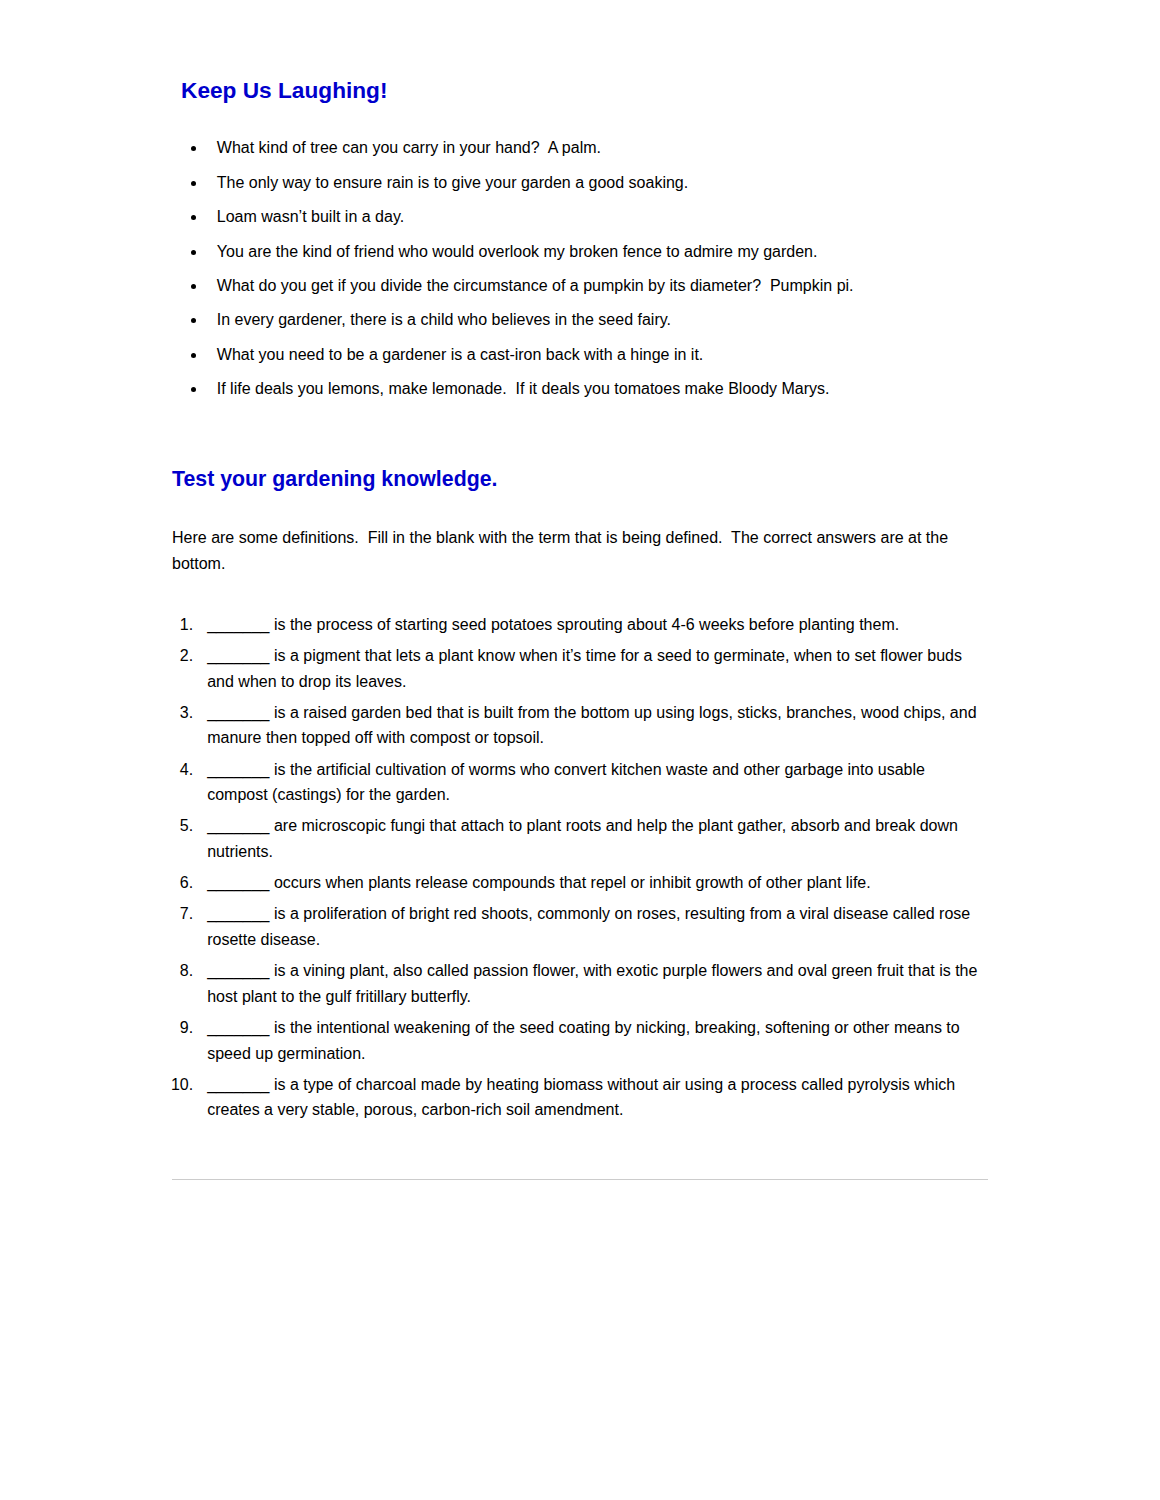Keep Us Laughing!
What kind of tree can you carry in your hand? A palm.
The only way to ensure rain is to give your garden a good soaking.
Loam wasn’t built in a day.
You are the kind of friend who would overlook my broken fence to admire my garden.
What do you get if you divide the circumstance of a pumpkin by its diameter? Pumpkin pi.
In every gardener, there is a child who believes in the seed fairy.
What you need to be a gardener is a cast-iron back with a hinge in it.
If life deals you lemons, make lemonade. If it deals you tomatoes make Bloody Marys.
Test your gardening knowledge.
Here are some definitions. Fill in the blank with the term that is being defined. The correct answers are at the bottom.
_______ is the process of starting seed potatoes sprouting about 4-6 weeks before planting them.
_______ is a pigment that lets a plant know when it’s time for a seed to germinate, when to set flower buds and when to drop its leaves.
_______ is a raised garden bed that is built from the bottom up using logs, sticks, branches, wood chips, and manure then topped off with compost or topsoil.
_______ is the artificial cultivation of worms who convert kitchen waste and other garbage into usable compost (castings) for the garden.
_______ are microscopic fungi that attach to plant roots and help the plant gather, absorb and break down nutrients.
_______ occurs when plants release compounds that repel or inhibit growth of other plant life.
_______ is a proliferation of bright red shoots, commonly on roses, resulting from a viral disease called rose rosette disease.
_______ is a vining plant, also called passion flower, with exotic purple flowers and oval green fruit that is the host plant to the gulf fritillary butterfly.
_______ is the intentional weakening of the seed coating by nicking, breaking, softening or other means to speed up germination.
_______ is a type of charcoal made by heating biomass without air using a process called pyrolysis which creates a very stable, porous, carbon-rich soil amendment.